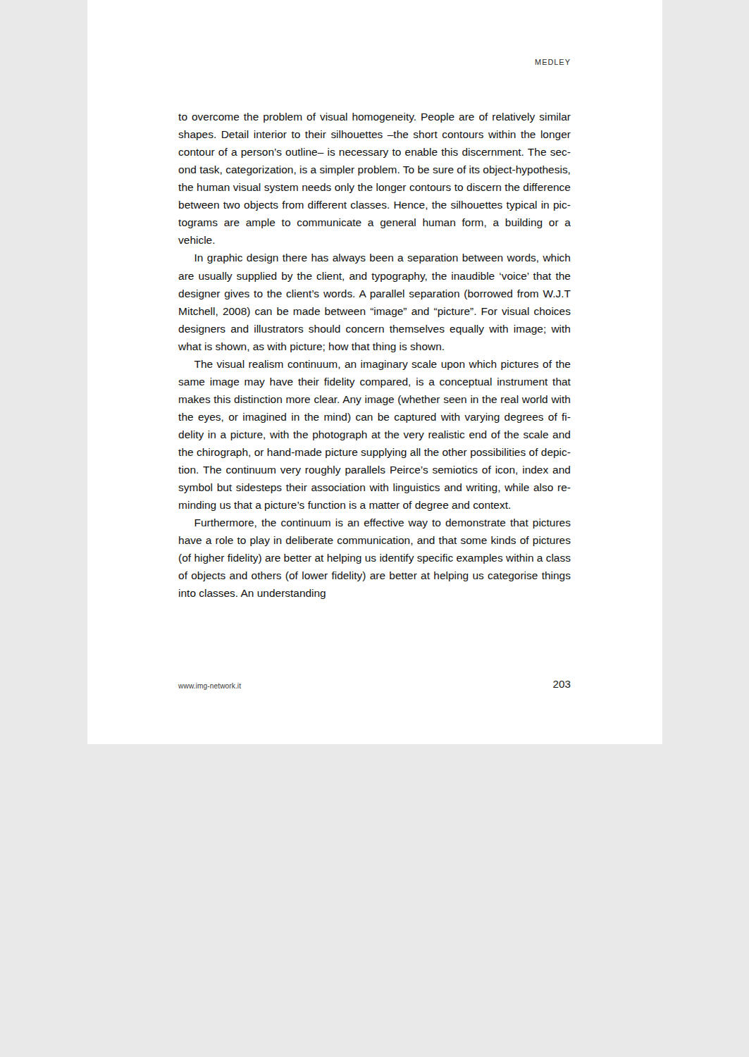MEDLEY
to overcome the problem of visual homogeneity. People are of relatively similar shapes. Detail interior to their silhouettes –the short contours within the longer contour of a person’s outline– is necessary to enable this discernment. The second task, categorization, is a simpler problem. To be sure of its object-hypothesis, the human visual system needs only the longer contours to discern the difference between two objects from different classes. Hence, the silhouettes typical in pictograms are ample to communicate a general human form, a building or a vehicle.
In graphic design there has always been a separation between words, which are usually supplied by the client, and typography, the inaudible ‘voice’ that the designer gives to the client’s words. A parallel separation (borrowed from W.J.T Mitchell, 2008) can be made between “image” and “picture”. For visual choices designers and illustrators should concern themselves equally with image; with what is shown, as with picture; how that thing is shown.
The visual realism continuum, an imaginary scale upon which pictures of the same image may have their fidelity compared, is a conceptual instrument that makes this distinction more clear. Any image (whether seen in the real world with the eyes, or imagined in the mind) can be captured with varying degrees of fidelity in a picture, with the photograph at the very realistic end of the scale and the chirograph, or hand-made picture supplying all the other possibilities of depiction. The continuum very roughly parallels Peirce’s semiotics of icon, index and symbol but sidesteps their association with linguistics and writing, while also reminding us that a picture’s function is a matter of degree and context.
Furthermore, the continuum is an effective way to demonstrate that pictures have a role to play in deliberate communication, and that some kinds of pictures (of higher fidelity) are better at helping us identify specific examples within a class of objects and others (of lower fidelity) are better at helping us categorise things into classes. An understanding
www.img-network.it 203